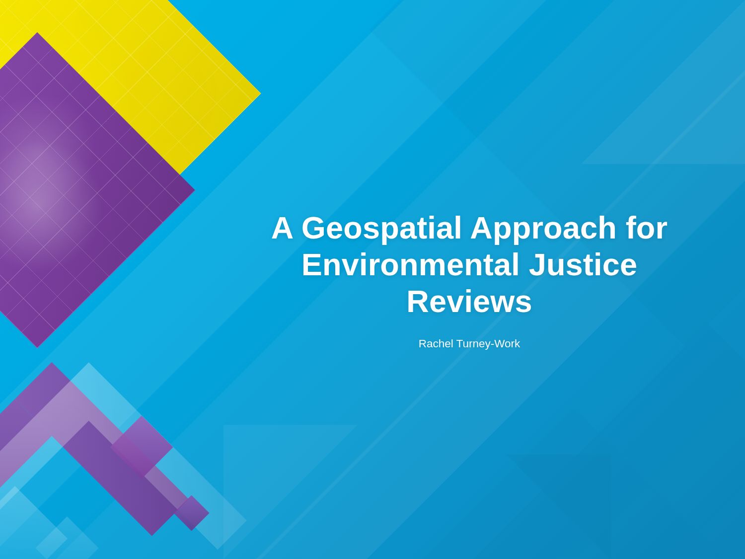A Geospatial Approach for Environmental Justice Reviews
Rachel Turney-Work